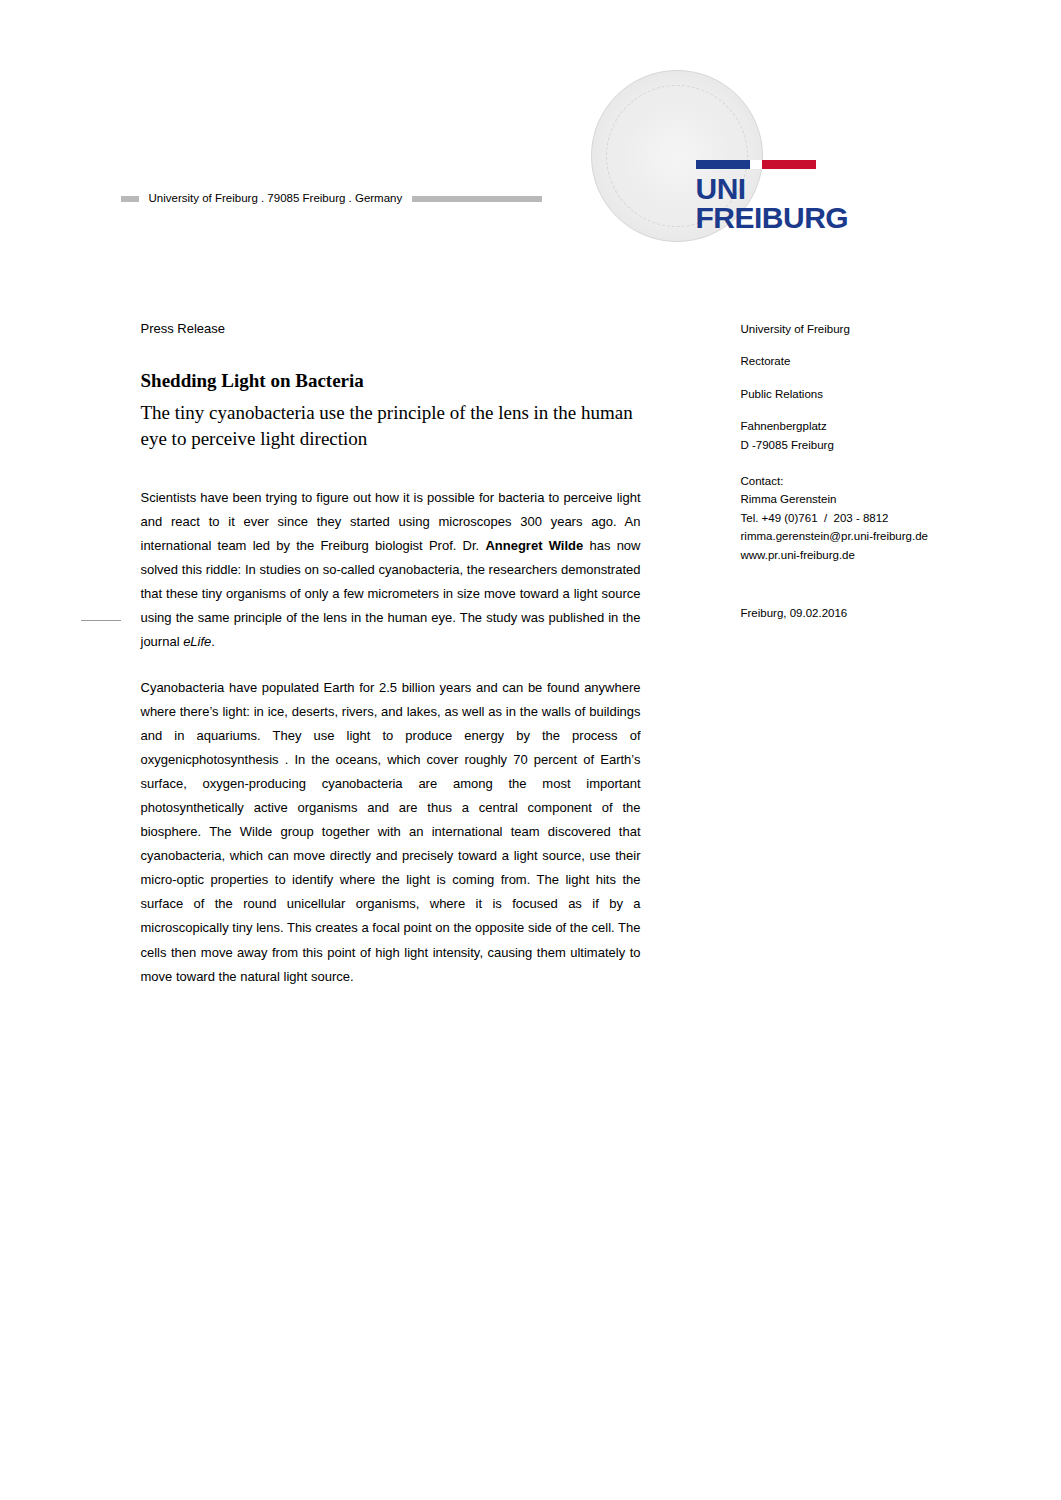UNI
FREIBURG
University of Freiburg . 79085 Freiburg . Germany
Press Release
Shedding Light on Bacteria
The tiny cyanobacteria use the principle of the lens in the human eye to perceive light direction
Scientists have been trying to figure out how it is possible for bacteria to perceive light and react to it ever since they started using microscopes 300 years ago. An international team led by the Freiburg biologist Prof. Dr. Annegret Wilde has now solved this riddle: In studies on so-called cyanobacteria, the researchers demonstrated that these tiny organisms of only a few micrometers in size move toward a light source using the same principle of the lens in the human eye. The study was published in the journal eLife.
Cyanobacteria have populated Earth for 2.5 billion years and can be found anywhere where there’s light: in ice, deserts, rivers, and lakes, as well as in the walls of buildings and in aquariums. They use light to produce energy by the process of oxygenicphotosynthesis . In the oceans, which cover roughly 70 percent of Earth’s surface, oxygen-producing cyanobacteria are among the most important photosynthetically active organisms and are thus a central component of the biosphere. The Wilde group together with an international team discovered that cyanobacteria, which can move directly and precisely toward a light source, use their micro-optic properties to identify where the light is coming from. The light hits the surface of the round unicellular organisms, where it is focused as if by a microscopically tiny lens. This creates a focal point on the opposite side of the cell. The cells then move away from this point of high light intensity, causing them ultimately to move toward the natural light source.
University of Freiburg
Rectorate
Public Relations
Fahnenbergplatz
D -79085 Freiburg
Contact:
Rimma Gerenstein
Tel. +49 (0)761 / 203 - 8812
rimma.gerenstein@pr.uni-freiburg.de
www.pr.uni-freiburg.de
Freiburg, 09.02.2016